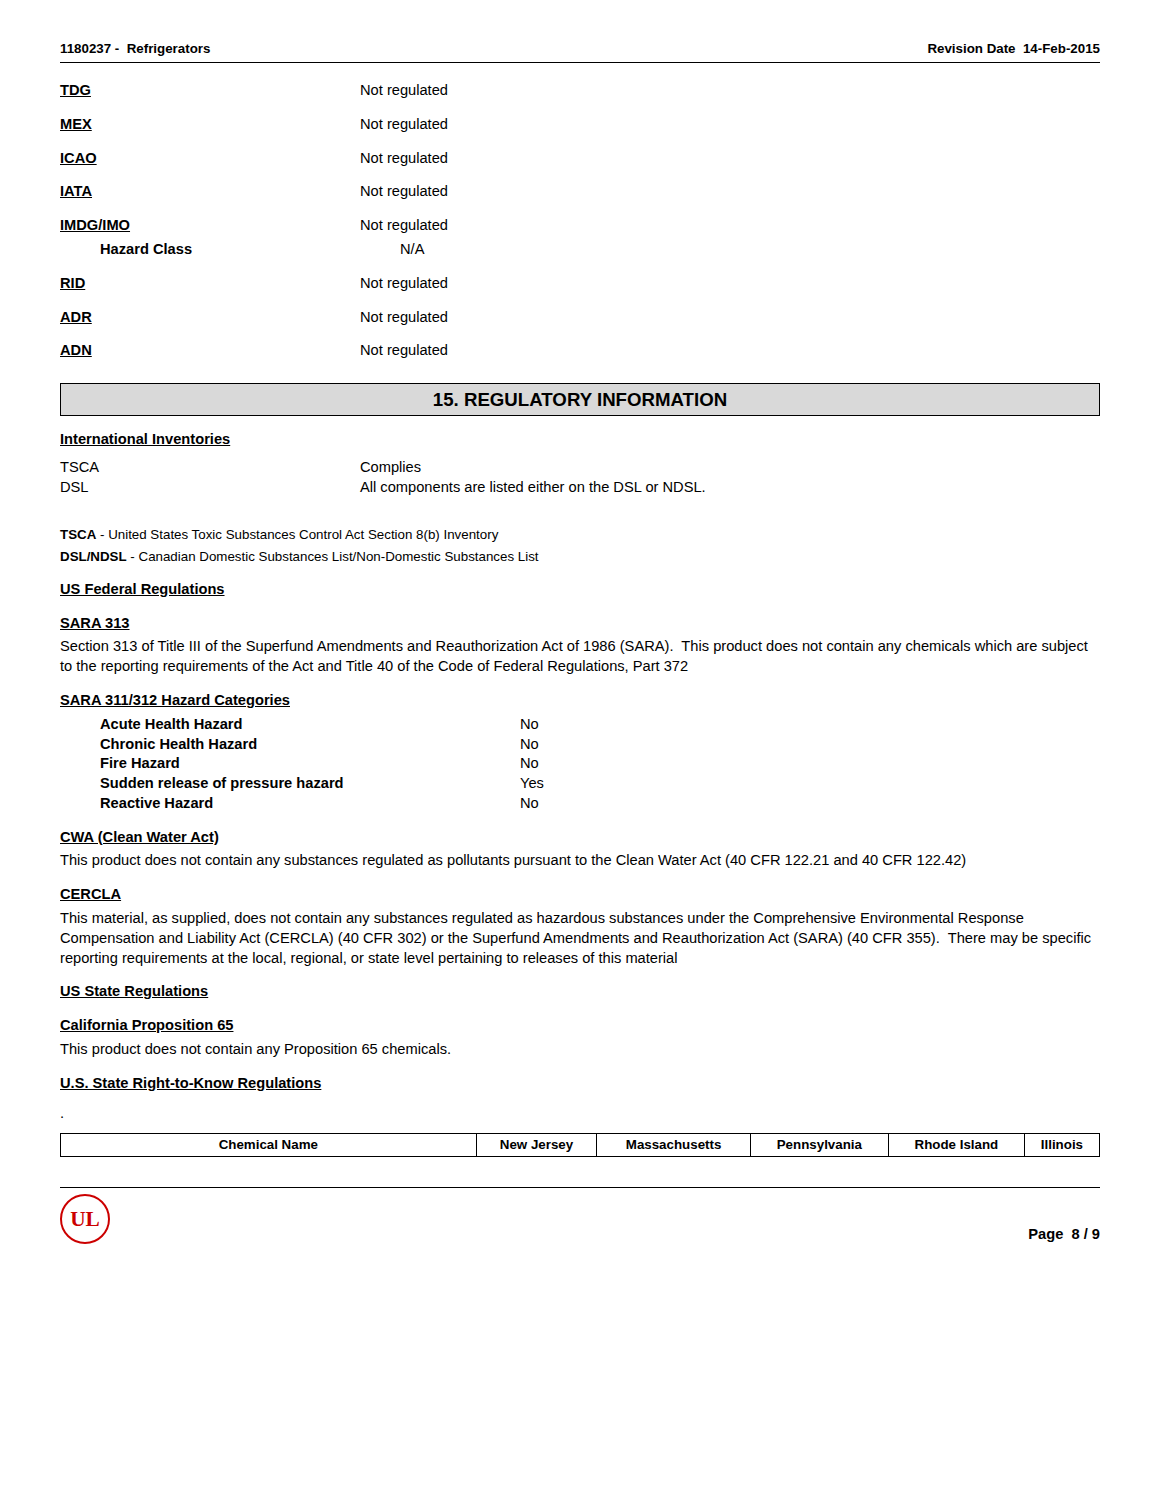1180237 - Refrigerators
Revision Date 14-Feb-2015
TDG
Not regulated
MEX
Not regulated
ICAO
Not regulated
IATA
Not regulated
IMDG/IMO
Not regulated
Hazard Class
N/A
RID
Not regulated
ADR
Not regulated
ADN
Not regulated
15. REGULATORY INFORMATION
International Inventories
TSCA
Complies
DSL
All components are listed either on the DSL or NDSL.
TSCA - United States Toxic Substances Control Act Section 8(b) Inventory
DSL/NDSL - Canadian Domestic Substances List/Non-Domestic Substances List
US Federal Regulations
SARA 313
Section 313 of Title III of the Superfund Amendments and Reauthorization Act of 1986 (SARA). This product does not contain any chemicals which are subject to the reporting requirements of the Act and Title 40 of the Code of Federal Regulations, Part 372
SARA 311/312 Hazard Categories
Acute Health Hazard
No
Chronic Health Hazard
No
Fire Hazard
No
Sudden release of pressure hazard
Yes
Reactive Hazard
No
CWA (Clean Water Act)
This product does not contain any substances regulated as pollutants pursuant to the Clean Water Act (40 CFR 122.21 and 40 CFR 122.42)
CERCLA
This material, as supplied, does not contain any substances regulated as hazardous substances under the Comprehensive Environmental Response Compensation and Liability Act (CERCLA) (40 CFR 302) or the Superfund Amendments and Reauthorization Act (SARA) (40 CFR 355). There may be specific reporting requirements at the local, regional, or state level pertaining to releases of this material
US State Regulations
California Proposition 65
This product does not contain any Proposition 65 chemicals.
U.S. State Right-to-Know Regulations
.
| Chemical Name | New Jersey | Massachusetts | Pennsylvania | Rhode Island | Illinois |
| --- | --- | --- | --- | --- | --- |
UL
Page 8 / 9